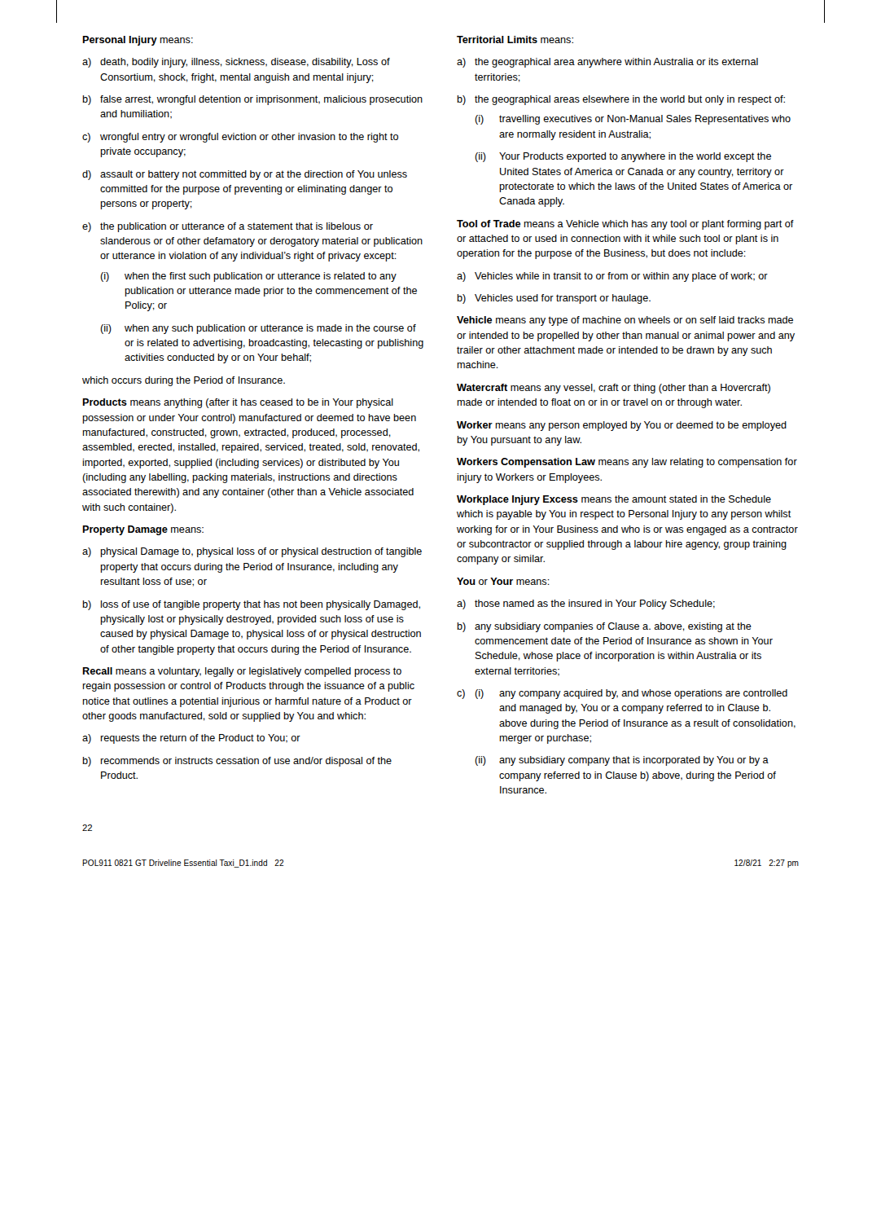Personal Injury means:
a) death, bodily injury, illness, sickness, disease, disability, Loss of Consortium, shock, fright, mental anguish and mental injury;
b) false arrest, wrongful detention or imprisonment, malicious prosecution and humiliation;
c) wrongful entry or wrongful eviction or other invasion to the right to private occupancy;
d) assault or battery not committed by or at the direction of You unless committed for the purpose of preventing or eliminating danger to persons or property;
e) the publication or utterance of a statement that is libelous or slanderous or of other defamatory or derogatory material or publication or utterance in violation of any individual’s right of privacy except:
(i) when the first such publication or utterance is related to any publication or utterance made prior to the commencement of the Policy; or
(ii) when any such publication or utterance is made in the course of or is related to advertising, broadcasting, telecasting or publishing activities conducted by or on Your behalf;
which occurs during the Period of Insurance.
Products means anything (after it has ceased to be in Your physical possession or under Your control) manufactured or deemed to have been manufactured, constructed, grown, extracted, produced, processed, assembled, erected, installed, repaired, serviced, treated, sold, renovated, imported, exported, supplied (including services) or distributed by You (including any labelling, packing materials, instructions and directions associated therewith) and any container (other than a Vehicle associated with such container).
Property Damage means:
a) physical Damage to, physical loss of or physical destruction of tangible property that occurs during the Period of Insurance, including any resultant loss of use; or
b) loss of use of tangible property that has not been physically Damaged, physically lost or physically destroyed, provided such loss of use is caused by physical Damage to, physical loss of or physical destruction of other tangible property that occurs during the Period of Insurance.
Recall means a voluntary, legally or legislatively compelled process to regain possession or control of Products through the issuance of a public notice that outlines a potential injurious or harmful nature of a Product or other goods manufactured, sold or supplied by You and which:
a) requests the return of the Product to You; or
b) recommends or instructs cessation of use and/or disposal of the Product.
Territorial Limits means:
a) the geographical area anywhere within Australia or its external territories;
b) the geographical areas elsewhere in the world but only in respect of:
(i) travelling executives or Non-Manual Sales Representatives who are normally resident in Australia;
(ii) Your Products exported to anywhere in the world except the United States of America or Canada or any country, territory or protectorate to which the laws of the United States of America or Canada apply.
Tool of Trade means a Vehicle which has any tool or plant forming part of or attached to or used in connection with it while such tool or plant is in operation for the purpose of the Business, but does not include:
a) Vehicles while in transit to or from or within any place of work; or
b) Vehicles used for transport or haulage.
Vehicle means any type of machine on wheels or on self laid tracks made or intended to be propelled by other than manual or animal power and any trailer or other attachment made or intended to be drawn by any such machine.
Watercraft means any vessel, craft or thing (other than a Hovercraft) made or intended to float on or in or travel on or through water.
Worker means any person employed by You or deemed to be employed by You pursuant to any law.
Workers Compensation Law means any law relating to compensation for injury to Workers or Employees.
Workplace Injury Excess means the amount stated in the Schedule which is payable by You in respect to Personal Injury to any person whilst working for or in Your Business and who is or was engaged as a contractor or subcontractor or supplied through a labour hire agency, group training company or similar.
You or Your means:
a) those named as the insured in Your Policy Schedule;
b) any subsidiary companies of Clause a. above, existing at the commencement date of the Period of Insurance as shown in Your Schedule, whose place of incorporation is within Australia or its external territories;
c)
(i) any company acquired by, and whose operations are controlled and managed by, You or a company referred to in Clause b. above during the Period of Insurance as a result of consolidation, merger or purchase;
(ii) any subsidiary company that is incorporated by You or by a company referred to in Clause b) above, during the Period of Insurance.
22
POL911 0821 GT Driveline Essential Taxi_D1.indd 22
12/8/21 2:27 pm